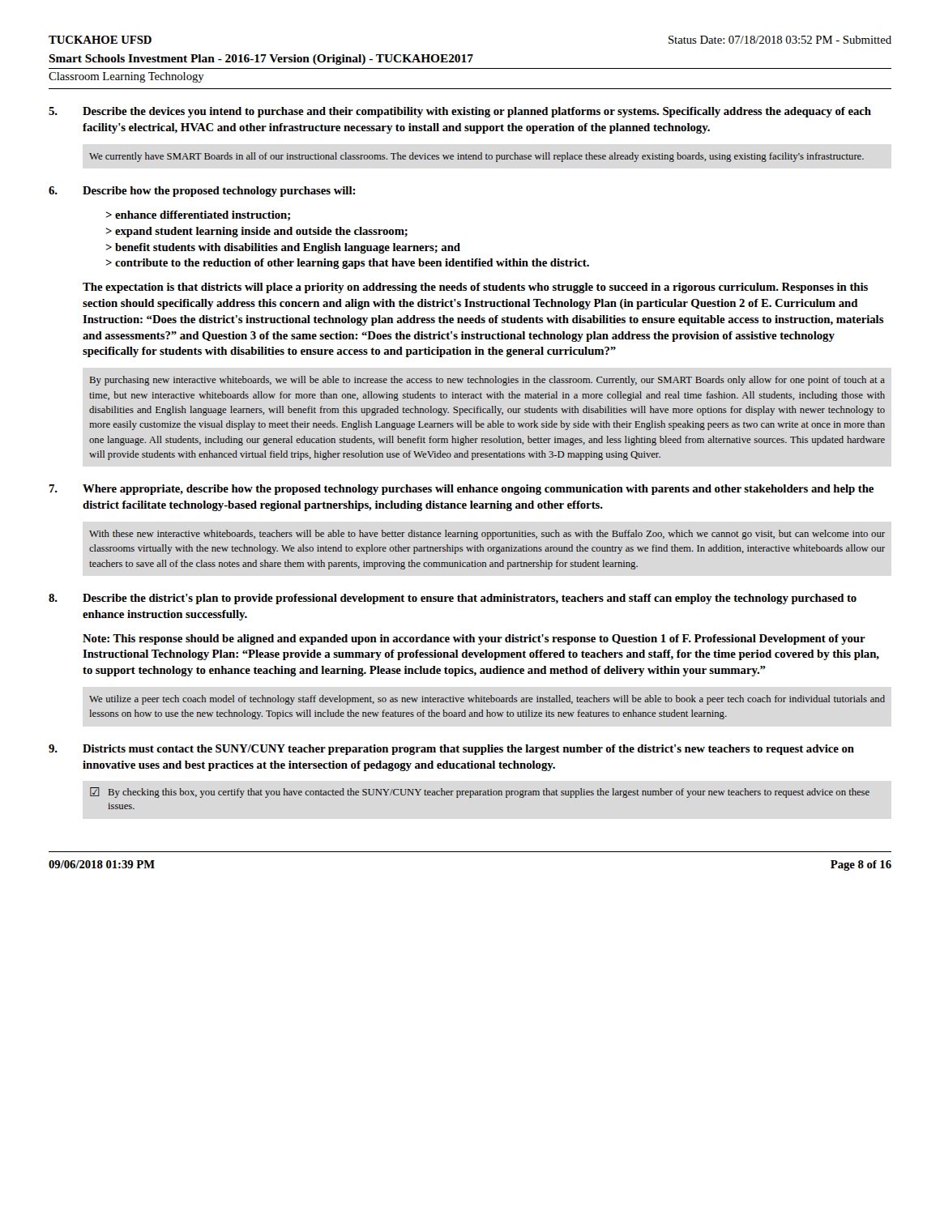TUCKAHOE UFSD Status Date: 07/18/2018 03:52 PM - Submitted
Smart Schools Investment Plan - 2016-17 Version (Original) - TUCKAHOE2017
Classroom Learning Technology
5.
Describe the devices you intend to purchase and their compatibility with existing or planned platforms or systems. Specifically address the adequacy of each facility's electrical, HVAC and other infrastructure necessary to install and support the operation of the planned technology.
We currently have SMART Boards in all of our instructional classrooms. The devices we intend to purchase will replace these already existing boards, using existing facility's infrastructure.
6.
Describe how the proposed technology purchases will:
enhance differentiated instruction;
expand student learning inside and outside the classroom;
benefit students with disabilities and English language learners; and
contribute to the reduction of other learning gaps that have been identified within the district.
The expectation is that districts will place a priority on addressing the needs of students who struggle to succeed in a rigorous curriculum. Responses in this section should specifically address this concern and align with the district's Instructional Technology Plan (in particular Question 2 of E. Curriculum and Instruction: “Does the district's instructional technology plan address the needs of students with disabilities to ensure equitable access to instruction, materials and assessments?” and Question 3 of the same section: “Does the district's instructional technology plan address the provision of assistive technology specifically for students with disabilities to ensure access to and participation in the general curriculum?”
By purchasing new interactive whiteboards, we will be able to increase the access to new technologies in the classroom. Currently, our SMART Boards only allow for one point of touch at a time, but new interactive whiteboards allow for more than one, allowing students to interact with the material in a more collegial and real time fashion. All students, including those with disabilities and English language learners, will benefit from this upgraded technology. Specifically, our students with disabilities will have more options for display with newer technology to more easily customize the visual display to meet their needs. English Language Learners will be able to work side by side with their English speaking peers as two can write at once in more than one language. All students, including our general education students, will benefit form higher resolution, better images, and less lighting bleed from alternative sources. This updated hardware will provide students with enhanced virtual field trips, higher resolution use of WeVideo and presentations with 3-D mapping using Quiver.
7.
Where appropriate, describe how the proposed technology purchases will enhance ongoing communication with parents and other stakeholders and help the district facilitate technology-based regional partnerships, including distance learning and other efforts.
With these new interactive whiteboards, teachers will be able to have better distance learning opportunities, such as with the Buffalo Zoo, which we cannot go visit, but can welcome into our classrooms virtually with the new technology. We also intend to explore other partnerships with organizations around the country as we find them. In addition, interactive whiteboards allow our teachers to save all of the class notes and share them with parents, improving the communication and partnership for student learning.
8.
Describe the district's plan to provide professional development to ensure that administrators, teachers and staff can employ the technology purchased to enhance instruction successfully.
Note: This response should be aligned and expanded upon in accordance with your district's response to Question 1 of F. Professional Development of your Instructional Technology Plan: “Please provide a summary of professional development offered to teachers and staff, for the time period covered by this plan, to support technology to enhance teaching and learning. Please include topics, audience and method of delivery within your summary.”
We utilize a peer tech coach model of technology staff development, so as new interactive whiteboards are installed, teachers will be able to book a peer tech coach for individual tutorials and lessons on how to use the new technology. Topics will include the new features of the board and how to utilize its new features to enhance student learning.
9.
Districts must contact the SUNY/CUNY teacher preparation program that supplies the largest number of the district's new teachers to request advice on innovative uses and best practices at the intersection of pedagogy and educational technology.
☑ By checking this box, you certify that you have contacted the SUNY/CUNY teacher preparation program that supplies the largest number of your new teachers to request advice on these issues.
09/06/2018 01:39 PM Page 8 of 16